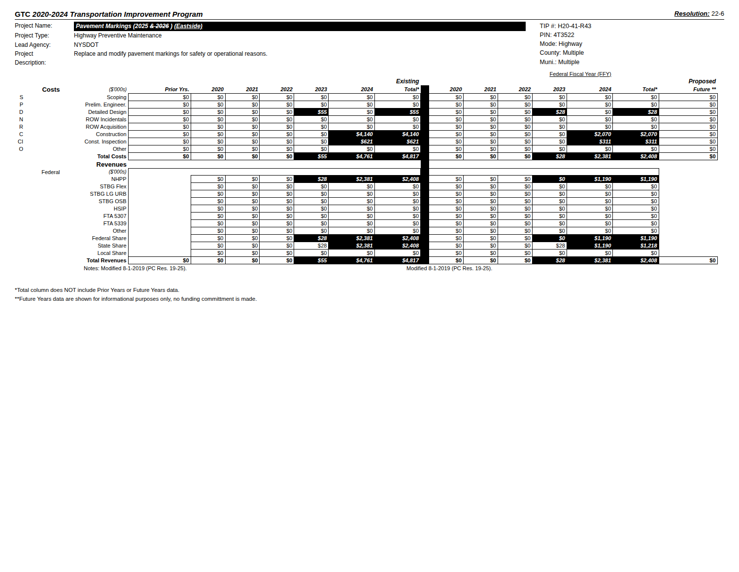GTC 2020-2024 Transportation Improvement Program
Resolution: 22-6
Project Name:
Pavement Markings (2025 & 2026 ) (Eastside)
Project Type:
Highway Preventive Maintenance
Lead Agency:
NYSDOT
Project
Description:
Replace and modify pavement markings for safety or operational reasons.
TIP #: H20-41-R43
PIN: 4T3522
Mode: Highway
County: Multiple
Muni.: Multiple
| | | | Federal Fiscal Year (FFY) |
| | | | Existing | | Proposed | |
| Costs | ($'000s) | Prior Yrs. | 2020 | 2021 | 2022 | 2023 | 2024 | Total* | | 2020 | 2021 | 2022 | 2023 | 2024 | Total* | Future ** |
| S | Scoping | $0 | $0 | $0 | $0 | $0 | $0 | $0 | | $0 | $0 | $0 | $0 | $0 | $0 | $0 |
| P | Prelim. Engineer. | $0 | $0 | $0 | $0 | $0 | $0 | $0 | | $0 | $0 | $0 | $0 | $0 | $0 | $0 |
| D | Detailed Design | $0 | $0 | $0 | $0 | $55 | $0 | $55 | | $0 | $0 | $0 | $28 | $0 | $28 | $0 |
| N | ROW Incidentals | $0 | $0 | $0 | $0 | $0 | $0 | $0 | | $0 | $0 | $0 | $0 | $0 | $0 | $0 |
| R | ROW Acquisition | $0 | $0 | $0 | $0 | $0 | $0 | $0 | | $0 | $0 | $0 | $0 | $0 | $0 | $0 |
| C | Construction | $0 | $0 | $0 | $0 | $0 | $4,140 | $4,140 | | $0 | $0 | $0 | $0 | $2,070 | $2,070 | $0 |
| CI | Const. Inspection | $0 | $0 | $0 | $0 | $0 | $621 | $621 | | $0 | $0 | $0 | $0 | $311 | $311 | $0 |
| O | Other | $0 | $0 | $0 | $0 | $0 | $0 | $0 | | $0 | $0 | $0 | $0 | $0 | $0 | $0 |
| | Total Costs | $0 | $0 | $0 | $0 | $55 | $4,761 | $4,817 | | $0 | $0 | $0 | $28 | $2,381 | $2,408 | $0 |
| Revenues | | | | | | | | | | | | | | | |
| Federal | ($'000s) | | | | | | | | | | | | | | | |
| NHPP | | $0 | $0 | $0 | $28 | $2,381 | $2,408 | | $0 | $0 | $0 | $0 | $1,190 | $1,190 | |
| STBG Flex | | $0 | $0 | $0 | $0 | $0 | $0 | | $0 | $0 | $0 | $0 | $0 | $0 | |
| STBG LG URB | | $0 | $0 | $0 | $0 | $0 | $0 | | $0 | $0 | $0 | $0 | $0 | $0 | |
| STBG OSB | | $0 | $0 | $0 | $0 | $0 | $0 | | $0 | $0 | $0 | $0 | $0 | $0 | |
| HSIP | | $0 | $0 | $0 | $0 | $0 | $0 | | $0 | $0 | $0 | $0 | $0 | $0 | |
| FTA 5307 | | $0 | $0 | $0 | $0 | $0 | $0 | | $0 | $0 | $0 | $0 | $0 | $0 | |
| FTA 5339 | | $0 | $0 | $0 | $0 | $0 | $0 | | $0 | $0 | $0 | $0 | $0 | $0 | |
| Other | | $0 | $0 | $0 | $0 | $0 | $0 | | $0 | $0 | $0 | $0 | $0 | $0 | |
| Federal Share | | $0 | $0 | $0 | $28 | $2,381 | $2,408 | | $0 | $0 | $0 | $0 | $1,190 | $1,190 | |
| State Share | | $0 | $0 | $0 | $28 | $2,381 | $2,408 | | $0 | $0 | $0 | $28 | $1,190 | $1,218 | |
| Local Share | | $0 | $0 | $0 | $0 | $0 | $0 | | $0 | $0 | $0 | $0 | $0 | $0 | |
| Total Revenues | $0 | $0 | $0 | $0 | $55 | $4,761 | $4,817 | | $0 | $0 | $0 | $28 | $2,381 | $2,408 | $0 |
Notes: Modified 8-1-2019 (PC Res. 19-25).
Modified 8-1-2019 (PC Res. 19-25).
*Total column does NOT include Prior Years or Future Years data.
**Future Years data are shown for informational purposes only, no funding committment is made.